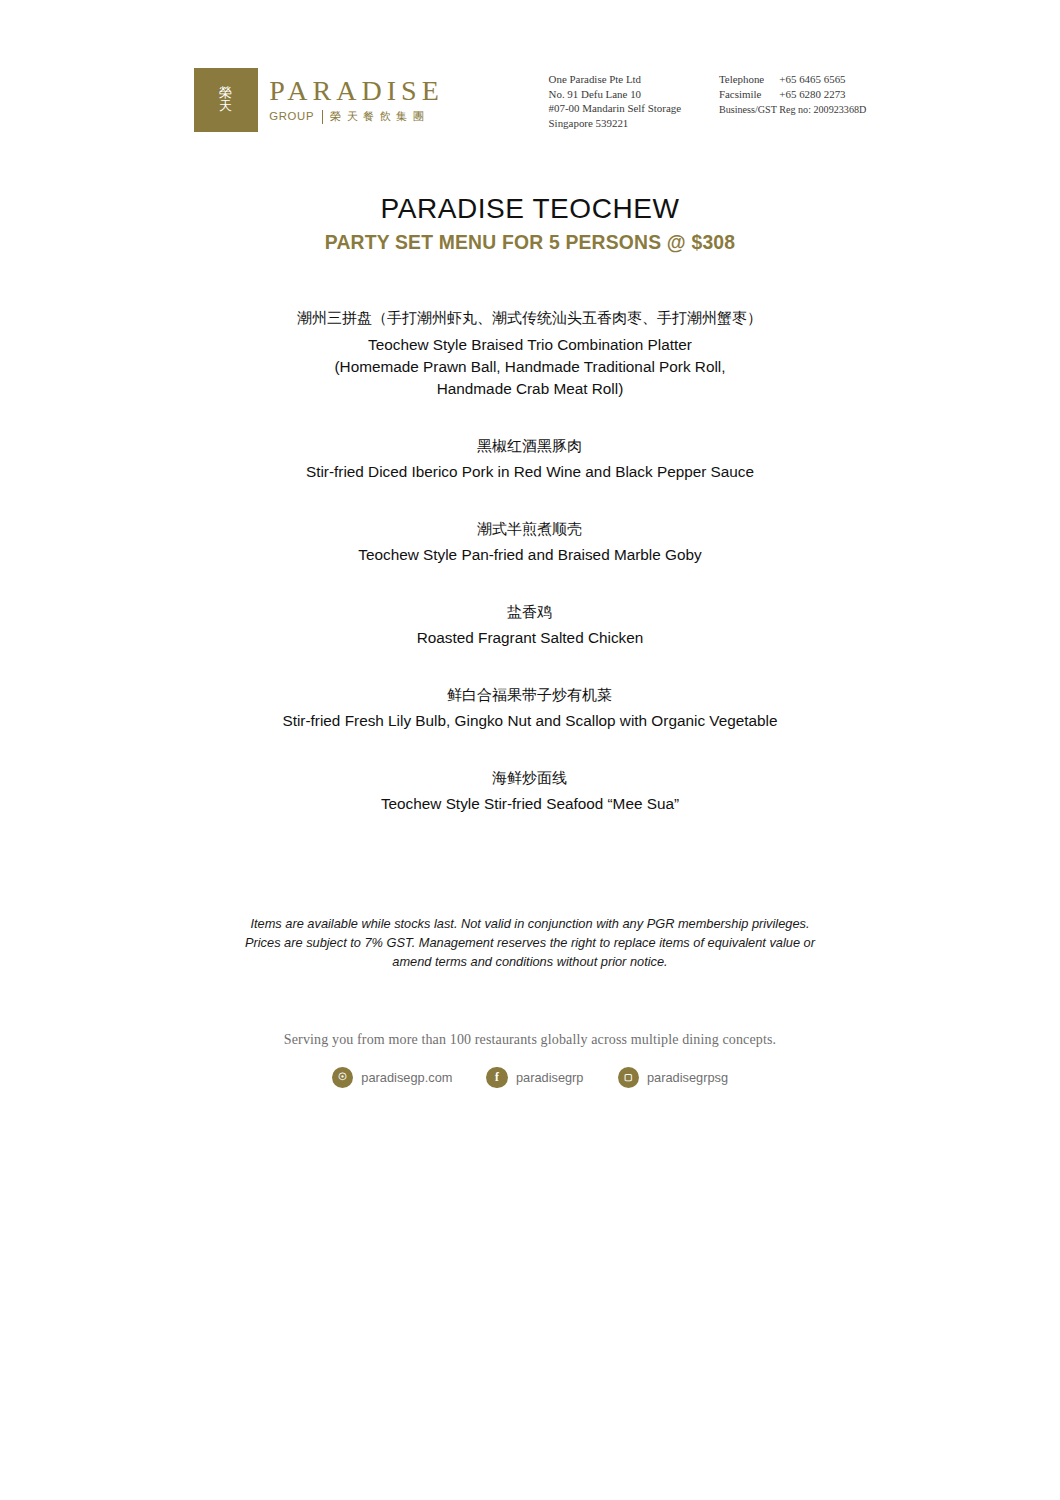榮
天
PARADISE
GROUP 榮 天 餐 飲 集 團
One Paradise Pte Ltd
No. 91 Defu Lane 10
#07-00 Mandarin Self Storage
Singapore 539221
| Telephone | +65 6465 6565 |
| Facsimile | +65 6280 2273 |
Business/GST Reg no: 200923368D
PARADISE TEOCHEW
PARTY SET MENU FOR 5 PERSONS @ $308
潮州三拼盘（手打潮州虾丸、潮式传统汕头五香肉枣、手打潮州蟹枣）
Teochew Style Braised Trio Combination Platter (Homemade Prawn Ball, Handmade Traditional Pork Roll, Handmade Crab Meat Roll)
黑椒红酒黑豚肉
Stir-fried Diced Iberico Pork in Red Wine and Black Pepper Sauce
潮式半煎煮顺壳
Teochew Style Pan-fried and Braised Marble Goby
盐香鸡
Roasted Fragrant Salted Chicken
鲜白合福果带子炒有机菜
Stir-fried Fresh Lily Bulb, Gingko Nut and Scallop with Organic Vegetable
海鲜炒面线
Teochew Style Stir-fried Seafood “Mee Sua”
Items are available while stocks last. Not valid in conjunction with any PGR membership privileges. Prices are subject to 7% GST. Management reserves the right to replace items of equivalent value or amend terms and conditions without prior notice.
Serving you from more than 100 restaurants globally across multiple dining concepts.
☉paradisegp.com fparadisegrp ▢paradisegrpsg